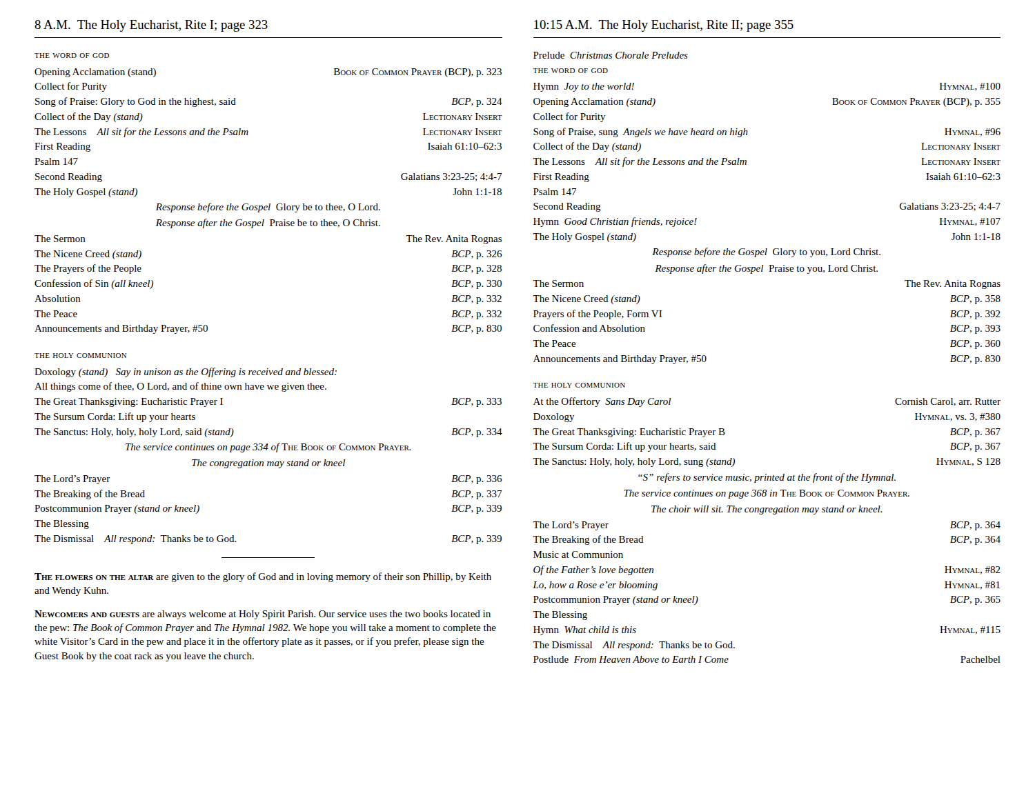8 A.M. The Holy Eucharist, Rite I; page 323
The Word of God
| Opening Acclamation (stand) | Book of Common Prayer (BCP) , p. 323 |
| Collect for Purity | |
| Song of Praise: Glory to God in the highest, said | BCP , p. 324 |
| Collect of the Day (stand) | Lectionary Insert |
| The Lessons All sit for the Lessons and the Psalm | Lectionary Insert |
| First Reading | Isaiah 61:10–62:3 |
| Psalm 147 | |
| Second Reading | Galatians 3:23-25; 4:4-7 |
| The Holy Gospel (stand) | John 1:1-18 |
| Response before the Gospel Glory be to thee, O Lord. |
| Response after the Gospel Praise be to thee, O Christ. |
| The Sermon | The Rev. Anita Rognas |
| The Nicene Creed (stand) | BCP , p. 326 |
| The Prayers of the People | BCP , p. 328 |
| Confession of Sin (all kneel) | BCP , p. 330 |
| Absolution | BCP , p. 332 |
| The Peace | BCP , p. 332 |
| Announcements and Birthday Prayer, #50 | BCP , p. 830 |
The Holy Communion
| Doxology (stand) Say in unison as the Offering is received and blessed: |
| All things come of thee, O Lord, and of thine own have we given thee. |
| The Great Thanksgiving: Eucharistic Prayer I | BCP , p. 333 |
| The Sursum Corda: Lift up your hearts | |
| The Sanctus: Holy, holy, holy Lord, said (stand) | BCP , p. 334 |
| The service continues on page 334 of The Book of Common Prayer . |
| The congregation may stand or kneel |
| The Lord’s Prayer | BCP , p. 336 |
| The Breaking of the Bread | BCP , p. 337 |
| Postcommunion Prayer (stand or kneel) | BCP , p. 339 |
| The Blessing | |
| The Dismissal All respond: Thanks be to God. | BCP , p. 339 |
The flowers on the altar are given to the glory of God and in loving memory of their son Phillip, by Keith and Wendy Kuhn.
Newcomers and guests are always welcome at Holy Spirit Parish. Our service uses the two books located in the pew: The Book of Common Prayer and The Hymnal 1982. We hope you will take a moment to complete the white Visitor’s Card in the pew and place it in the offertory plate as it passes, or if you prefer, please sign the Guest Book by the coat rack as you leave the church.
10:15 A.M. The Holy Eucharist, Rite II; page 355
| Prelude Christmas Chorale Preludes |
The Word of God
| Hymn Joy to the world! | Hymnal , #100 |
| Opening Acclamation (stand) | Book of Common Prayer (BCP) , p. 355 |
| Collect for Purity | |
| Song of Praise, sung Angels we have heard on high | Hymnal , #96 |
| Collect of the Day (stand) | Lectionary Insert |
| The Lessons All sit for the Lessons and the Psalm | Lectionary Insert |
| First Reading | Isaiah 61:10–62:3 |
| Psalm 147 | |
| Second Reading | Galatians 3:23-25; 4:4-7 |
| Hymn Good Christian friends, rejoice! | Hymnal , #107 |
| The Holy Gospel (stand) | John 1:1-18 |
| Response before the Gospel Glory to you, Lord Christ. |
| Response after the Gospel Praise to you, Lord Christ. |
| The Sermon | The Rev. Anita Rognas |
| The Nicene Creed (stand) | BCP , p. 358 |
| Prayers of the People, Form VI | BCP , p. 392 |
| Confession and Absolution | BCP , p. 393 |
| The Peace | BCP , p. 360 |
| Announcements and Birthday Prayer, #50 | BCP , p. 830 |
The Holy Communion
| At the Offertory Sans Day Carol | Cornish Carol, arr. Rutter |
| Doxology | Hymnal , vs. 3, #380 |
| The Great Thanksgiving: Eucharistic Prayer B | BCP , p. 367 |
| The Sursum Corda: Lift up your hearts, said | BCP , p. 367 |
| The Sanctus: Holy, holy, holy Lord, sung (stand) | Hymnal , S 128 |
| “S” refers to service music, printed at the front of the Hymnal. |
| The service continues on page 368 in The Book of Common Prayer . |
| The choir will sit. The congregation may stand or kneel. |
| The Lord’s Prayer | BCP , p. 364 |
| The Breaking of the Bread | BCP , p. 364 |
| Music at Communion | |
| Of the Father’s love begotten | Hymnal , #82 |
| Lo, how a Rose e’er blooming | Hymnal , #81 |
| Postcommunion Prayer (stand or kneel) | BCP , p. 365 |
| The Blessing | |
| Hymn What child is this | Hymnal , #115 |
| The Dismissal All respond: Thanks be to God. | |
| Postlude From Heaven Above to Earth I Come | Pachelbel |